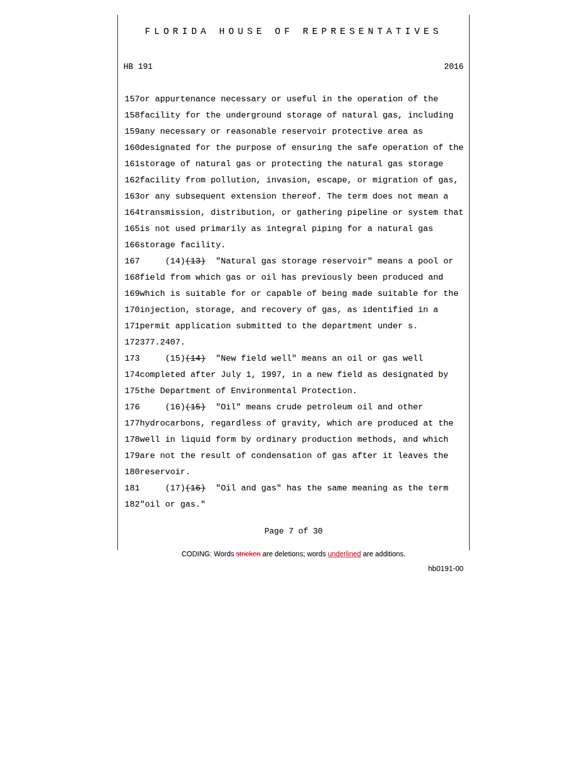FLORIDA HOUSE OF REPRESENTATIVES
HB 191 2016
| 157 | or appurtenance necessary or useful in the operation of the |
| 158 | facility for the underground storage of natural gas, including |
| 159 | any necessary or reasonable reservoir protective area as |
| 160 | designated for the purpose of ensuring the safe operation of the |
| 161 | storage of natural gas or protecting the natural gas storage |
| 162 | facility from pollution, invasion, escape, or migration of gas, |
| 163 | or any subsequent extension thereof. The term does not mean a |
| 164 | transmission, distribution, or gathering pipeline or system that |
| 165 | is not used primarily as integral piping for a natural gas |
| 166 | storage facility. |
| 167 | (14) (13) "Natural gas storage reservoir" means a pool or |
| 168 | field from which gas or oil has previously been produced and |
| 169 | which is suitable for or capable of being made suitable for the |
| 170 | injection, storage, and recovery of gas, as identified in a |
| 171 | permit application submitted to the department under s. |
| 172 | 377.2407. |
| 173 | (15) (14) "New field well" means an oil or gas well |
| 174 | completed after July 1, 1997, in a new field as designated by |
| 175 | the Department of Environmental Protection. |
| 176 | (16) (15) "Oil" means crude petroleum oil and other |
| 177 | hydrocarbons, regardless of gravity, which are produced at the |
| 178 | well in liquid form by ordinary production methods, and which |
| 179 | are not the result of condensation of gas after it leaves the |
| 180 | reservoir. |
| 181 | (17) (16) "Oil and gas" has the same meaning as the term |
| 182 | "oil or gas." |
Page 7 of 30
CODING: Words stricken are deletions; words underlined are additions.
hb0191-00